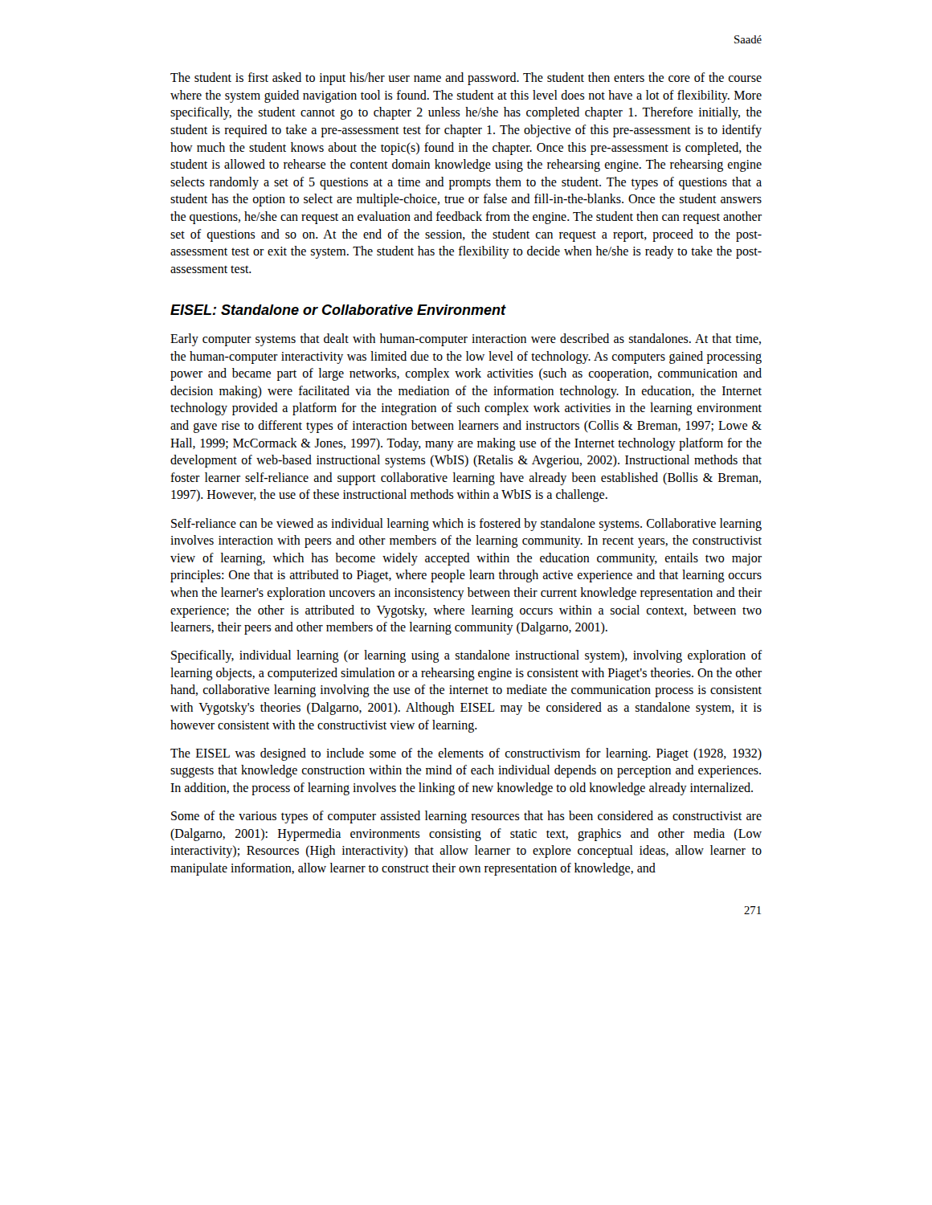Saadé
The student is first asked to input his/her user name and password. The student then enters the core of the course where the system guided navigation tool is found. The student at this level does not have a lot of flexibility. More specifically, the student cannot go to chapter 2 unless he/she has completed chapter 1. Therefore initially, the student is required to take a pre-assessment test for chapter 1. The objective of this pre-assessment is to identify how much the student knows about the topic(s) found in the chapter. Once this pre-assessment is completed, the student is allowed to rehearse the content domain knowledge using the rehearsing engine. The rehearsing engine selects randomly a set of 5 questions at a time and prompts them to the student. The types of questions that a student has the option to select are multiple-choice, true or false and fill-in-the-blanks. Once the student answers the questions, he/she can request an evaluation and feedback from the engine. The student then can request another set of questions and so on. At the end of the session, the student can request a report, proceed to the post-assessment test or exit the system. The student has the flexibility to decide when he/she is ready to take the post-assessment test.
EISEL: Standalone or Collaborative Environment
Early computer systems that dealt with human-computer interaction were described as standalones. At that time, the human-computer interactivity was limited due to the low level of technology. As computers gained processing power and became part of large networks, complex work activities (such as cooperation, communication and decision making) were facilitated via the mediation of the information technology. In education, the Internet technology provided a platform for the integration of such complex work activities in the learning environment and gave rise to different types of interaction between learners and instructors (Collis & Breman, 1997; Lowe & Hall, 1999; McCormack & Jones, 1997). Today, many are making use of the Internet technology platform for the development of web-based instructional systems (WbIS) (Retalis & Avgeriou, 2002). Instructional methods that foster learner self-reliance and support collaborative learning have already been established (Bollis & Breman, 1997). However, the use of these instructional methods within a WbIS is a challenge.
Self-reliance can be viewed as individual learning which is fostered by standalone systems. Collaborative learning involves interaction with peers and other members of the learning community. In recent years, the constructivist view of learning, which has become widely accepted within the education community, entails two major principles: One that is attributed to Piaget, where people learn through active experience and that learning occurs when the learner's exploration uncovers an inconsistency between their current knowledge representation and their experience; the other is attributed to Vygotsky, where learning occurs within a social context, between two learners, their peers and other members of the learning community (Dalgarno, 2001).
Specifically, individual learning (or learning using a standalone instructional system), involving exploration of learning objects, a computerized simulation or a rehearsing engine is consistent with Piaget's theories. On the other hand, collaborative learning involving the use of the internet to mediate the communication process is consistent with Vygotsky's theories (Dalgarno, 2001). Although EISEL may be considered as a standalone system, it is however consistent with the constructivist view of learning.
The EISEL was designed to include some of the elements of constructivism for learning. Piaget (1928, 1932) suggests that knowledge construction within the mind of each individual depends on perception and experiences. In addition, the process of learning involves the linking of new knowledge to old knowledge already internalized.
Some of the various types of computer assisted learning resources that has been considered as constructivist are (Dalgarno, 2001): Hypermedia environments consisting of static text, graphics and other media (Low interactivity); Resources (High interactivity) that allow learner to explore conceptual ideas, allow learner to manipulate information, allow learner to construct their own representation of knowledge, and
271